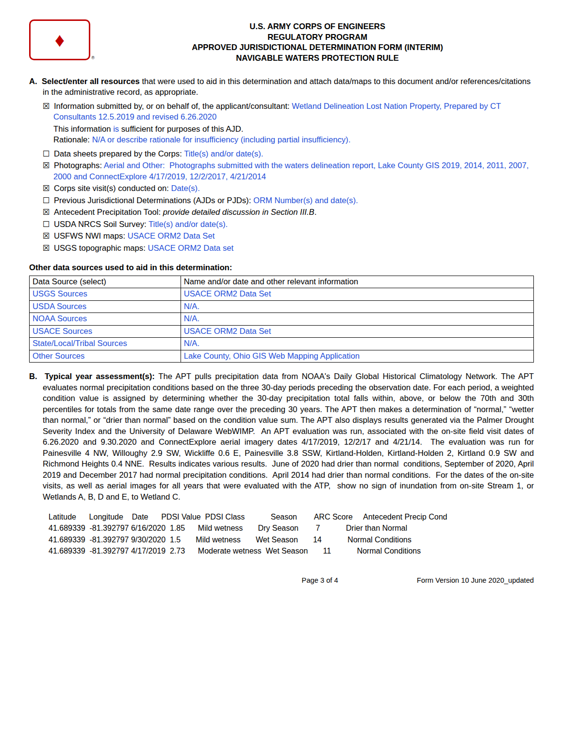♦ ®
U.S. ARMY CORPS OF ENGINEERS
REGULATORY PROGRAM
APPROVED JURISDICTIONAL DETERMINATION FORM (INTERIM)
NAVIGABLE WATERS PROTECTION RULE
A. Select/enter all resources that were used to aid in this determination and attach data/maps to this document and/or references/citations in the administrative record, as appropriate.
☒Information submitted by, or on behalf of, the applicant/consultant: Wetland Delineation Lost Nation Property, Prepared by CT Consultants 12.5.2019 and revised 6.26.2020
This information is sufficient for purposes of this AJD.
Rationale: N/A or describe rationale for insufficiency (including partial insufficiency).
☐Data sheets prepared by the Corps: Title(s) and/or date(s).
☒Photographs: Aerial and Other: Photographs submitted with the waters delineation report, Lake County GIS 2019, 2014, 2011, 2007, 2000 and ConnectExplore 4/17/2019, 12/2/2017, 4/21/2014
☒Corps site visit(s) conducted on: Date(s).
☐Previous Jurisdictional Determinations (AJDs or PJDs): ORM Number(s) and date(s).
☒Antecedent Precipitation Tool: provide detailed discussion in Section III.B.
☐USDA NRCS Soil Survey: Title(s) and/or date(s).
☒USFWS NWI maps: USACE ORM2 Data Set
☒USGS topographic maps: USACE ORM2 Data set
Other data sources used to aid in this determination:
| Data Source (select) | Name and/or date and other relevant information |
| --- | --- |
| USGS Sources | USACE ORM2 Data Set |
| USDA Sources | N/A. |
| NOAA Sources | N/A. |
| USACE Sources | USACE ORM2 Data Set |
| State/Local/Tribal Sources | N/A. |
| Other Sources | Lake County, Ohio GIS Web Mapping Application |
B. Typical year assessment(s): The APT pulls precipitation data from NOAA's Daily Global Historical Climatology Network. The APT evaluates normal precipitation conditions based on the three 30-day periods preceding the observation date. For each period, a weighted condition value is assigned by determining whether the 30-day precipitation total falls within, above, or below the 70th and 30th percentiles for totals from the same date range over the preceding 30 years. The APT then makes a determination of “normal,” “wetter than normal,” or “drier than normal” based on the condition value sum. The APT also displays results generated via the Palmer Drought Severity Index and the University of Delaware WebWIMP. An APT evaluation was run, associated with the on-site field visit dates of 6.26.2020 and 9.30.2020 and ConnectExplore aerial imagery dates 4/17/2019, 12/2/17 and 4/21/14. The evaluation was run for Painesville 4 NW, Willoughy 2.9 SW, Wickliffe 0.6 E, Painesville 3.8 SSW, Kirtland-Holden, Kirtland-Holden 2, Kirtland 0.9 SW and Richmond Heights 0.4 NNE. Results indicates various results. June of 2020 had drier than normal conditions, September of 2020, April 2019 and December 2017 had normal precipitation conditions. April 2014 had drier than normal conditions. For the dates of the on-site visits, as well as aerial images for all years that were evaluated with the ATP, show no sign of inundation from on-site Stream 1, or Wetlands A, B, D and E, to Wetland C.
Latitude Longitude Date PDSI Value PDSI Class Season ARC Score Antecedent Precip Cond 41.689339 -81.392797 6/16/2020 1.85 Mild wetness Dry Season 7 Drier than Normal 41.689339 -81.392797 9/30/2020 1.5 Mild wetness Wet Season 14 Normal Conditions 41.689339 -81.392797 4/17/2019 2.73 Moderate wetness Wet Season 11 Normal Conditions
Page 3 of 4
Form Version 10 June 2020_updated